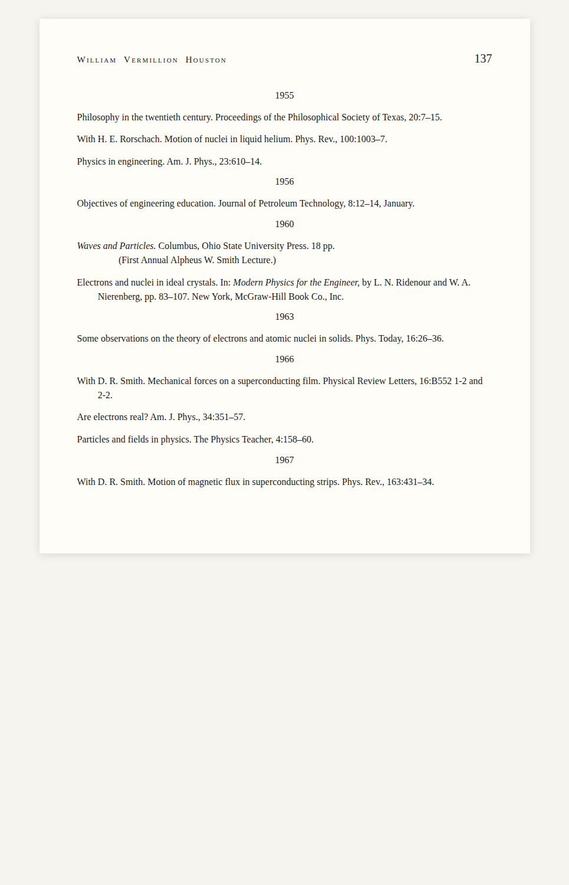William Vermillion Houston 137
1955
Philosophy in the twentieth century. Proceedings of the Philosophical Society of Texas, 20:7–15.
With H. E. Rorschach. Motion of nuclei in liquid helium. Phys. Rev., 100:1003–7.
Physics in engineering. Am. J. Phys., 23:610–14.
1956
Objectives of engineering education. Journal of Petroleum Technology, 8:12–14, January.
1960
Waves and Particles. Columbus, Ohio State University Press. 18 pp. (First Annual Alpheus W. Smith Lecture.)
Electrons and nuclei in ideal crystals. In: Modern Physics for the Engineer, by L. N. Ridenour and W. A. Nierenberg, pp. 83–107. New York, McGraw-Hill Book Co., Inc.
1963
Some observations on the theory of electrons and atomic nuclei in solids. Phys. Today, 16:26–36.
1966
With D. R. Smith. Mechanical forces on a superconducting film. Physical Review Letters, 16:B552 1-2 and 2-2.
Are electrons real? Am. J. Phys., 34:351–57.
Particles and fields in physics. The Physics Teacher, 4:158–60.
1967
With D. R. Smith. Motion of magnetic flux in superconducting strips. Phys. Rev., 163:431–34.